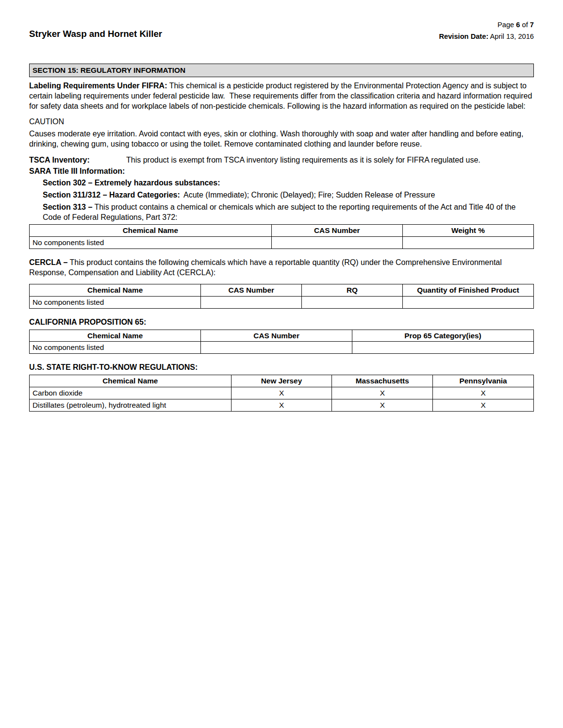Stryker Wasp and Hornet Killer
Page 6 of 7
Revision Date: April 13, 2016
SECTION 15: REGULATORY INFORMATION
Labeling Requirements Under FIFRA: This chemical is a pesticide product registered by the Environmental Protection Agency and is subject to certain labeling requirements under federal pesticide law. These requirements differ from the classification criteria and hazard information required for safety data sheets and for workplace labels of non-pesticide chemicals. Following is the hazard information as required on the pesticide label:
CAUTION
Causes moderate eye irritation. Avoid contact with eyes, skin or clothing. Wash thoroughly with soap and water after handling and before eating, drinking, chewing gum, using tobacco or using the toilet. Remove contaminated clothing and launder before reuse.
TSCA Inventory:
This product is exempt from TSCA inventory listing requirements as it is solely for FIFRA regulated use.
SARA Title III Information:
Section 302 – Extremely hazardous substances:
Section 311/312 – Hazard Categories:
Acute (Immediate); Chronic (Delayed); Fire; Sudden Release of Pressure
Section 313 – This product contains a chemical or chemicals which are subject to the reporting requirements of the Act and Title 40 of the Code of Federal Regulations, Part 372:
| Chemical Name | CAS Number | Weight % |
| --- | --- | --- |
| No components listed | | |
CERCLA – This product contains the following chemicals which have a reportable quantity (RQ) under the Comprehensive Environmental Response, Compensation and Liability Act (CERCLA):
| Chemical Name | CAS Number | RQ | Quantity of Finished Product |
| --- | --- | --- | --- |
| No components listed | | | |
CALIFORNIA PROPOSITION 65:
| Chemical Name | CAS Number | Prop 65 Category(ies) |
| --- | --- | --- |
| No components listed | | |
U.S. STATE RIGHT-TO-KNOW REGULATIONS:
| Chemical Name | New Jersey | Massachusetts | Pennsylvania |
| --- | --- | --- | --- |
| Carbon dioxide | X | X | X |
| Distillates (petroleum), hydrotreated light | X | X | X |